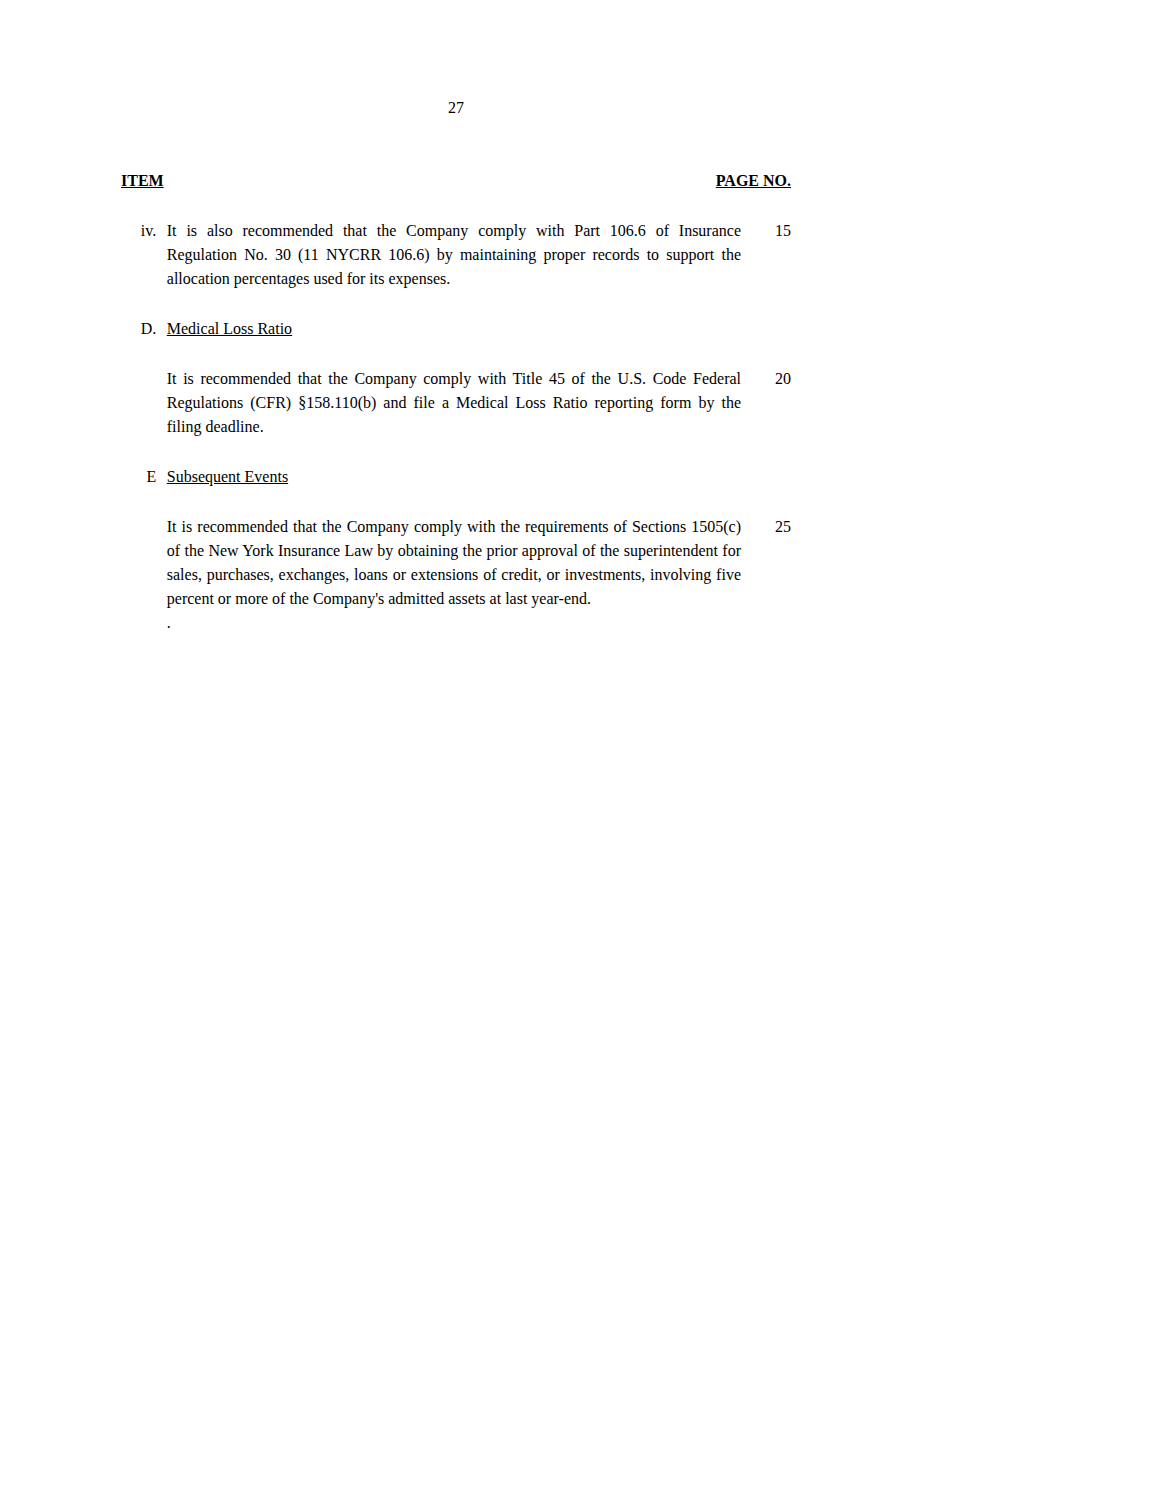27
| ITEM | PAGE NO. |
| iv. | It is also recommended that the Company comply with Part 106.6 of Insurance Regulation No. 30 (11 NYCRR 106.6) by maintaining proper records to support the allocation percentages used for its expenses. | 15 |
| D. | Medical Loss Ratio | |
| | It is recommended that the Company comply with Title 45 of the U.S. Code Federal Regulations (CFR) §158.110(b) and file a Medical Loss Ratio reporting form by the filing deadline. | 20 |
| E | Subsequent Events | |
| | It is recommended that the Company comply with the requirements of Sections 1505(c) of the New York Insurance Law by obtaining the prior approval of the superintendent for sales, purchases, exchanges, loans or extensions of credit, or investments, involving five percent or more of the Company's admitted assets at last year-end. . | 25 |